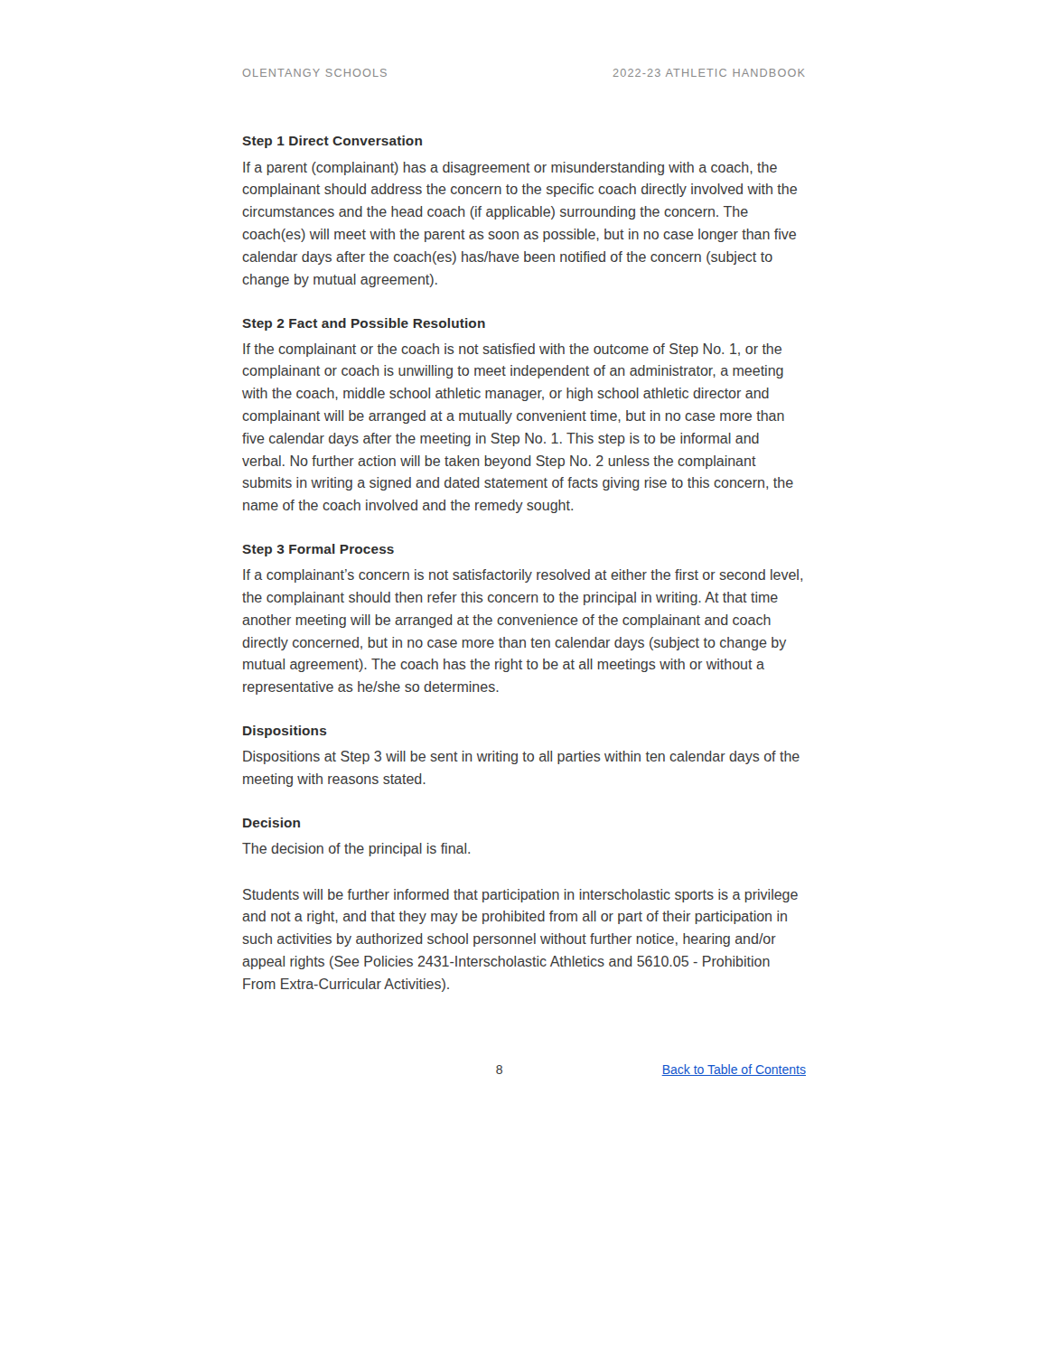Olentangy Schools 2022-23 Athletic Handbook
Step 1 Direct Conversation
If a parent (complainant) has a disagreement or misunderstanding with a coach, the complainant should address the concern to the specific coach directly involved with the circumstances and the head coach (if applicable) surrounding the concern. The coach(es) will meet with the parent as soon as possible, but in no case longer than five calendar days after the coach(es) has/have been notified of the concern (subject to change by mutual agreement).
Step 2 Fact and Possible Resolution
If the complainant or the coach is not satisfied with the outcome of Step No. 1, or the complainant or coach is unwilling to meet independent of an administrator, a meeting with the coach, middle school athletic manager, or high school athletic director and complainant will be arranged at a mutually convenient time, but in no case more than five calendar days after the meeting in Step No. 1. This step is to be informal and verbal. No further action will be taken beyond Step No. 2 unless the complainant submits in writing a signed and dated statement of facts giving rise to this concern, the name of the coach involved and the remedy sought.
Step 3 Formal Process
If a complainant’s concern is not satisfactorily resolved at either the first or second level, the complainant should then refer this concern to the principal in writing. At that time another meeting will be arranged at the convenience of the complainant and coach directly concerned, but in no case more than ten calendar days (subject to change by mutual agreement). The coach has the right to be at all meetings with or without a representative as he/she so determines.
Dispositions
Dispositions at Step 3 will be sent in writing to all parties within ten calendar days of the meeting with reasons stated.
Decision
The decision of the principal is final.
Students will be further informed that participation in interscholastic sports is a privilege and not a right, and that they may be prohibited from all or part of their participation in such activities by authorized school personnel without further notice, hearing and/or appeal rights (See Policies 2431-Interscholastic Athletics and 5610.05 - Prohibition From Extra-Curricular Activities).
8 Back to Table of Contents